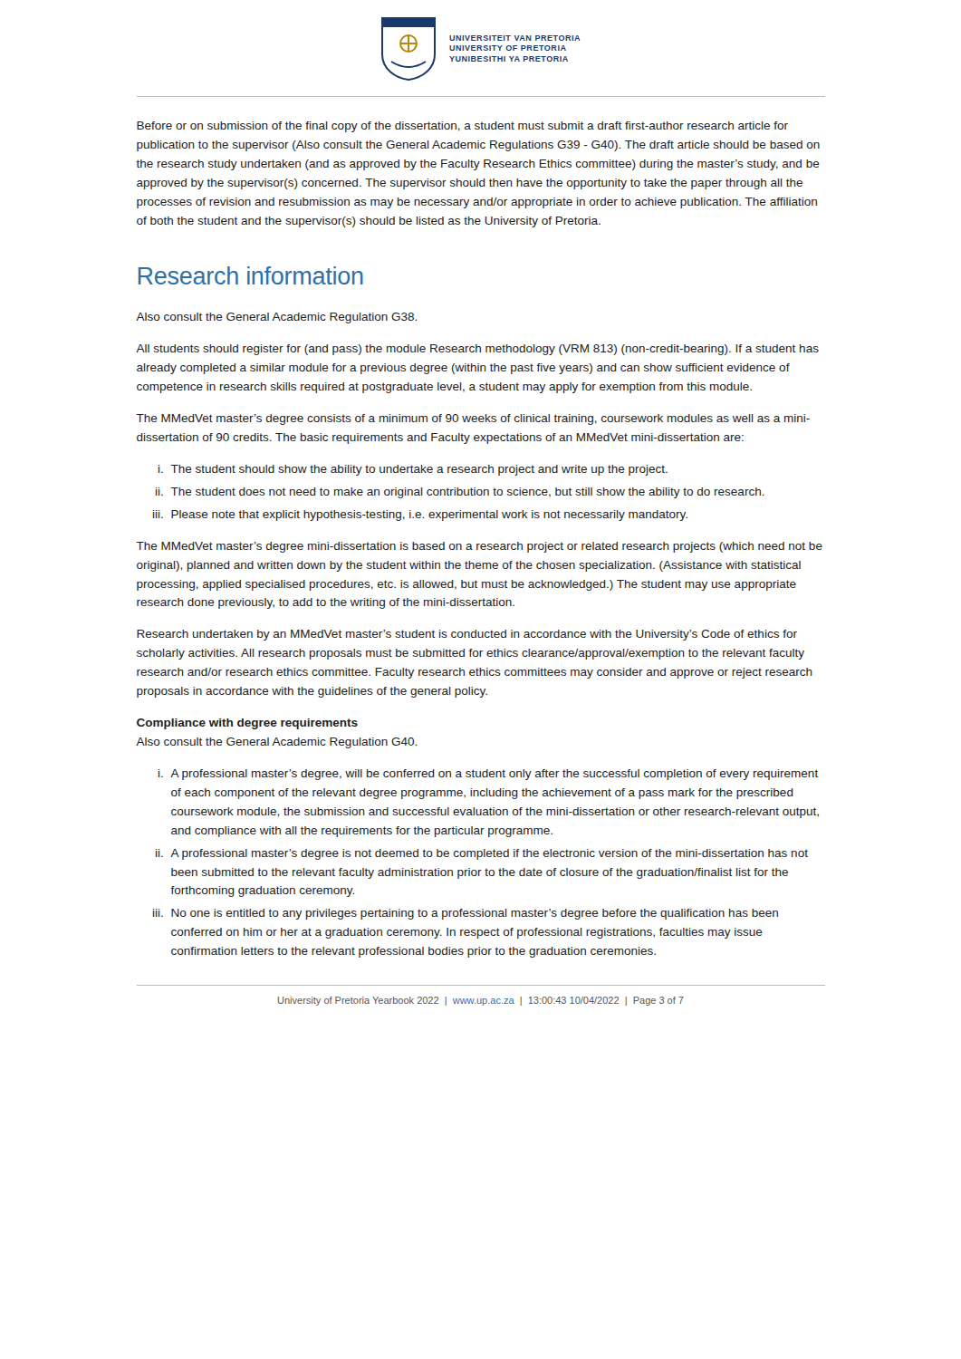UNIVERSITEIT VAN PRETORIA
UNIVERSITY OF PRETORIA
YUNIBESITHI YA PRETORIA
Before or on submission of the final copy of the dissertation, a student must submit a draft first-author research article for publication to the supervisor (Also consult the General Academic Regulations G39 - G40). The draft article should be based on the research study undertaken (and as approved by the Faculty Research Ethics committee) during the master’s study, and be approved by the supervisor(s) concerned. The supervisor should then have the opportunity to take the paper through all the processes of revision and resubmission as may be necessary and/or appropriate in order to achieve publication. The affiliation of both the student and the supervisor(s) should be listed as the University of Pretoria.
Research information
Also consult the General Academic Regulation G38.
All students should register for (and pass) the module Research methodology (VRM 813) (non-credit-bearing). If a student has already completed a similar module for a previous degree (within the past five years) and can show sufficient evidence of competence in research skills required at postgraduate level, a student may apply for exemption from this module.
The MMedVet master’s degree consists of a minimum of 90 weeks of clinical training, coursework modules as well as a mini-dissertation of 90 credits. The basic requirements and Faculty expectations of an MMedVet mini-dissertation are:
The student should show the ability to undertake a research project and write up the project.
The student does not need to make an original contribution to science, but still show the ability to do research.
Please note that explicit hypothesis-testing, i.e. experimental work is not necessarily mandatory.
The MMedVet master’s degree mini-dissertation is based on a research project or related research projects (which need not be original), planned and written down by the student within the theme of the chosen specialization. (Assistance with statistical processing, applied specialised procedures, etc. is allowed, but must be acknowledged.) The student may use appropriate research done previously, to add to the writing of the mini-dissertation.
Research undertaken by an MMedVet master’s student is conducted in accordance with the University’s Code of ethics for scholarly activities. All research proposals must be submitted for ethics clearance/approval/exemption to the relevant faculty research and/or research ethics committee. Faculty research ethics committees may consider and approve or reject research proposals in accordance with the guidelines of the general policy.
Compliance with degree requirements
Also consult the General Academic Regulation G40.
A professional master’s degree, will be conferred on a student only after the successful completion of every requirement of each component of the relevant degree programme, including the achievement of a pass mark for the prescribed coursework module, the submission and successful evaluation of the mini-dissertation or other research-relevant output, and compliance with all the requirements for the particular programme.
A professional master’s degree is not deemed to be completed if the electronic version of the mini-dissertation has not been submitted to the relevant faculty administration prior to the date of closure of the graduation/finalist list for the forthcoming graduation ceremony.
No one is entitled to any privileges pertaining to a professional master’s degree before the qualification has been conferred on him or her at a graduation ceremony. In respect of professional registrations, faculties may issue confirmation letters to the relevant professional bodies prior to the graduation ceremonies.
University of Pretoria Yearbook 2022 | www.up.ac.za | 13:00:43 10/04/2022 | Page 3 of 7